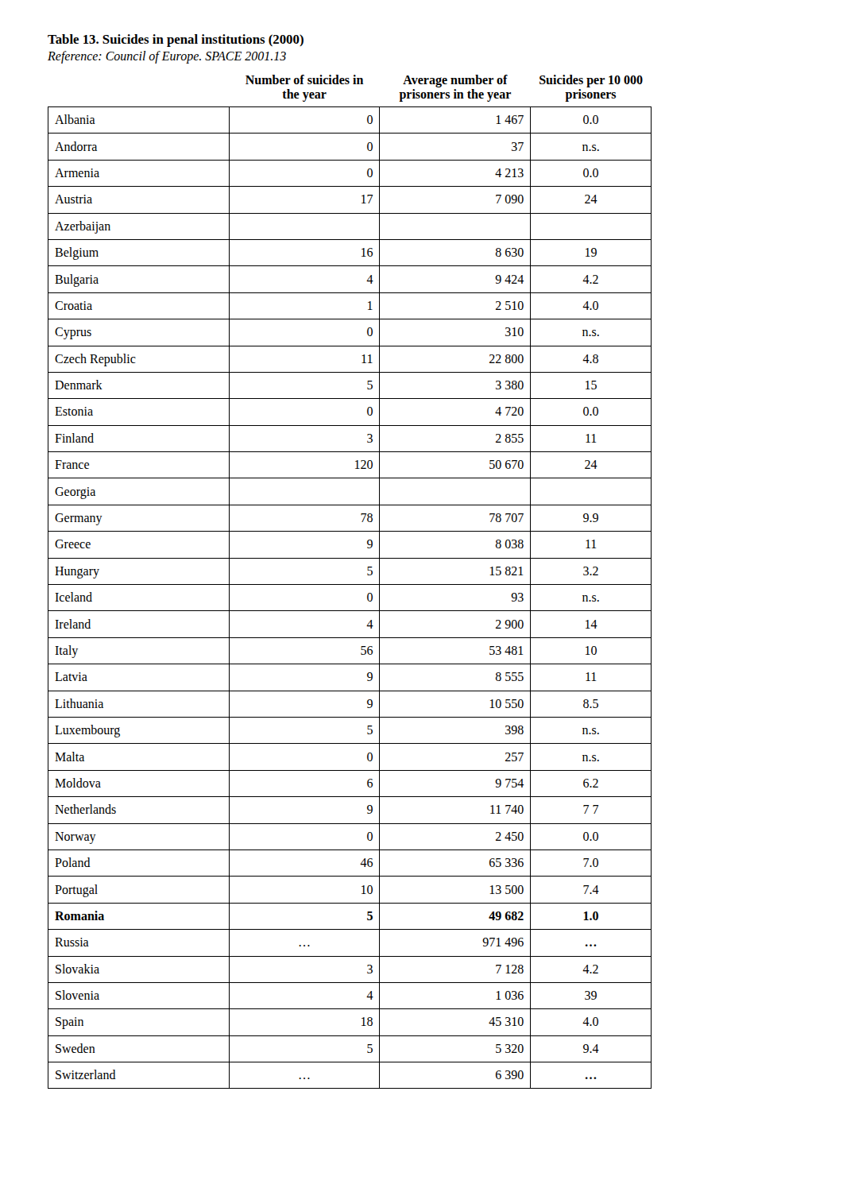Table 13. Suicides in penal institutions (2000)
Reference: Council of Europe. SPACE 2001.13
| | Number of suicides in the year | Average number of prisoners in the year | Suicides per 10 000 prisoners |
| --- | --- | --- | --- |
| Albania | 0 | 1 467 | 0.0 |
| Andorra | 0 | 37 | n.s. |
| Armenia | 0 | 4 213 | 0.0 |
| Austria | 17 | 7 090 | 24 |
| Azerbaijan | | | |
| Belgium | 16 | 8 630 | 19 |
| Bulgaria | 4 | 9 424 | 4.2 |
| Croatia | 1 | 2 510 | 4.0 |
| Cyprus | 0 | 310 | n.s. |
| Czech Republic | 11 | 22 800 | 4.8 |
| Denmark | 5 | 3 380 | 15 |
| Estonia | 0 | 4 720 | 0.0 |
| Finland | 3 | 2 855 | 11 |
| France | 120 | 50 670 | 24 |
| Georgia | | | |
| Germany | 78 | 78 707 | 9.9 |
| Greece | 9 | 8 038 | 11 |
| Hungary | 5 | 15 821 | 3.2 |
| Iceland | 0 | 93 | n.s. |
| Ireland | 4 | 2 900 | 14 |
| Italy | 56 | 53 481 | 10 |
| Latvia | 9 | 8 555 | 11 |
| Lithuania | 9 | 10 550 | 8.5 |
| Luxembourg | 5 | 398 | n.s. |
| Malta | 0 | 257 | n.s. |
| Moldova | 6 | 9 754 | 6.2 |
| Netherlands | 9 | 11 740 | 7 7 |
| Norway | 0 | 2 450 | 0.0 |
| Poland | 46 | 65 336 | 7.0 |
| Portugal | 10 | 13 500 | 7.4 |
| Romania | 5 | 49 682 | 1.0 |
| Russia | … | 971 496 | … |
| Slovakia | 3 | 7 128 | 4.2 |
| Slovenia | 4 | 1 036 | 39 |
| Spain | 18 | 45 310 | 4.0 |
| Sweden | 5 | 5 320 | 9.4 |
| Switzerland | … | 6 390 | … |